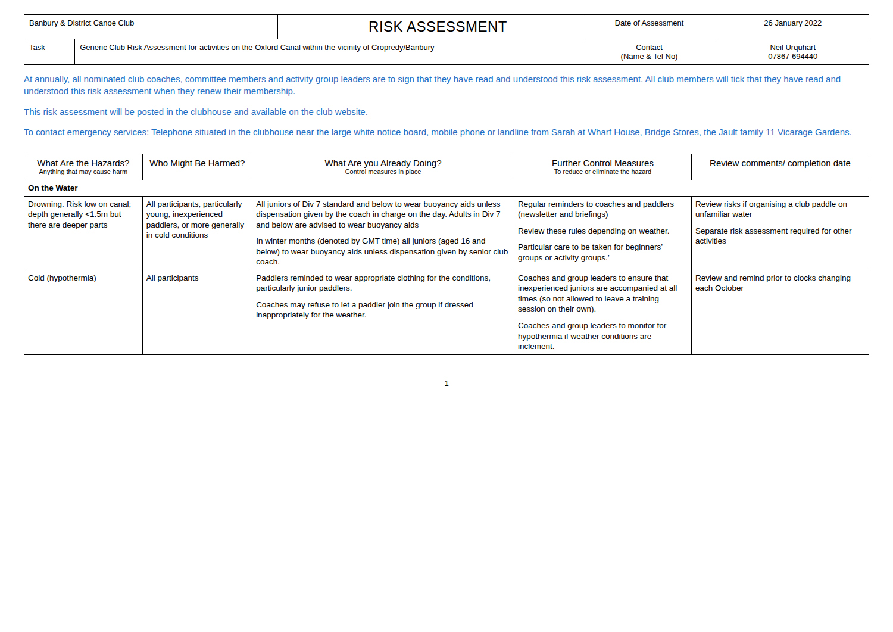| Banbury & District Canoe Club | | RISK ASSESSMENT | Date of Assessment | 26 January 2022 |
| Task | Generic Club Risk Assessment for activities on the Oxford Canal within the vicinity of Cropredy/Banbury | Contact (Name & Tel No) | Neil Urquhart 07867 694440 |
At annually, all nominated club coaches, committee members and activity group leaders are to sign that they have read and understood this risk assessment. All club members will tick that they have read and understood this risk assessment when they renew their membership.
This risk assessment will be posted in the clubhouse and available on the club website.
To contact emergency services: Telephone situated in the clubhouse near the large white notice board, mobile phone or landline from Sarah at Wharf House, Bridge Stores, the Jault family 11 Vicarage Gardens.
| What Are the Hazards? Anything that may cause harm | Who Might Be Harmed? | What Are you Already Doing? Control measures in place | Further Control Measures To reduce or eliminate the hazard | Review comments/ completion date |
| --- | --- | --- | --- | --- |
| On the Water |
| Drowning. Risk low on canal; depth generally <1.5m but there are deeper parts | All participants, particularly young, inexperienced paddlers, or more generally in cold conditions | All juniors of Div 7 standard and below to wear buoyancy aids unless dispensation given by the coach in charge on the day. Adults in Div 7 and below are advised to wear buoyancy aids In winter months (denoted by GMT time) all juniors (aged 16 and below) to wear buoyancy aids unless dispensation given by senior club coach. | Regular reminders to coaches and paddlers (newsletter and briefings) Review these rules depending on weather. Particular care to be taken for beginners’ groups or activity groups.’ | Review risks if organising a club paddle on unfamiliar water Separate risk assessment required for other activities |
| Cold (hypothermia) | All participants | Paddlers reminded to wear appropriate clothing for the conditions, particularly junior paddlers. Coaches may refuse to let a paddler join the group if dressed inappropriately for the weather. | Coaches and group leaders to ensure that inexperienced juniors are accompanied at all times (so not allowed to leave a training session on their own). Coaches and group leaders to monitor for hypothermia if weather conditions are inclement. | Review and remind prior to clocks changing each October |
1